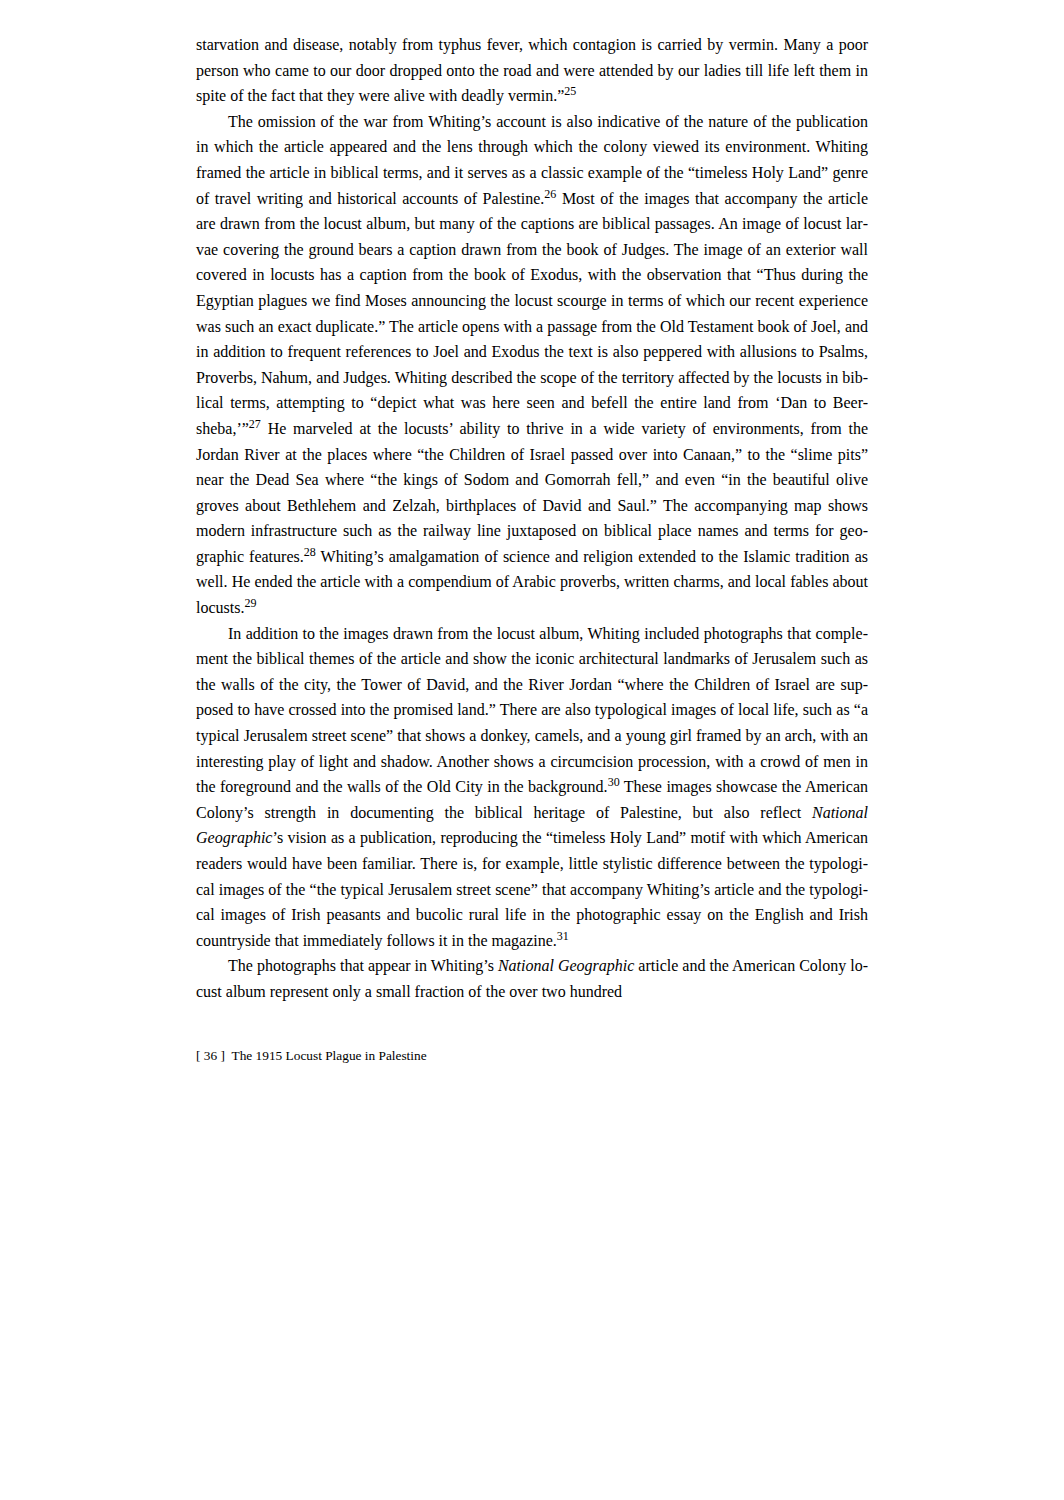starvation and disease, notably from typhus fever, which contagion is carried by vermin. Many a poor person who came to our door dropped onto the road and were attended by our ladies till life left them in spite of the fact that they were alive with deadly vermin.”25
The omission of the war from Whiting’s account is also indicative of the nature of the publication in which the article appeared and the lens through which the colony viewed its environment. Whiting framed the article in biblical terms, and it serves as a classic example of the “timeless Holy Land” genre of travel writing and historical accounts of Palestine.26 Most of the images that accompany the article are drawn from the locust album, but many of the captions are biblical passages. An image of locust larvae covering the ground bears a caption drawn from the book of Judges. The image of an exterior wall covered in locusts has a caption from the book of Exodus, with the observation that “Thus during the Egyptian plagues we find Moses announcing the locust scourge in terms of which our recent experience was such an exact duplicate.” The article opens with a passage from the Old Testament book of Joel, and in addition to frequent references to Joel and Exodus the text is also peppered with allusions to Psalms, Proverbs, Nahum, and Judges. Whiting described the scope of the territory affected by the locusts in biblical terms, attempting to “depict what was here seen and befell the entire land from ‘Dan to Beer-sheba,’”27 He marveled at the locusts’ ability to thrive in a wide variety of environments, from the Jordan River at the places where “the Children of Israel passed over into Canaan,” to the “slime pits” near the Dead Sea where “the kings of Sodom and Gomorrah fell,” and even “in the beautiful olive groves about Bethlehem and Zelzah, birthplaces of David and Saul.” The accompanying map shows modern infrastructure such as the railway line juxtaposed on biblical place names and terms for geographic features.28 Whiting’s amalgamation of science and religion extended to the Islamic tradition as well. He ended the article with a compendium of Arabic proverbs, written charms, and local fables about locusts.29
In addition to the images drawn from the locust album, Whiting included photographs that complement the biblical themes of the article and show the iconic architectural landmarks of Jerusalem such as the walls of the city, the Tower of David, and the River Jordan “where the Children of Israel are supposed to have crossed into the promised land.” There are also typological images of local life, such as “a typical Jerusalem street scene” that shows a donkey, camels, and a young girl framed by an arch, with an interesting play of light and shadow. Another shows a circumcision procession, with a crowd of men in the foreground and the walls of the Old City in the background.30 These images showcase the American Colony’s strength in documenting the biblical heritage of Palestine, but also reflect National Geographic’s vision as a publication, reproducing the “timeless Holy Land” motif with which American readers would have been familiar. There is, for example, little stylistic difference between the typological images of the “the typical Jerusalem street scene” that accompany Whiting’s article and the typological images of Irish peasants and bucolic rural life in the photographic essay on the English and Irish countryside that immediately follows it in the magazine.31
The photographs that appear in Whiting’s National Geographic article and the American Colony locust album represent only a small fraction of the over two hundred
[ 36 ] The 1915 Locust Plague in Palestine